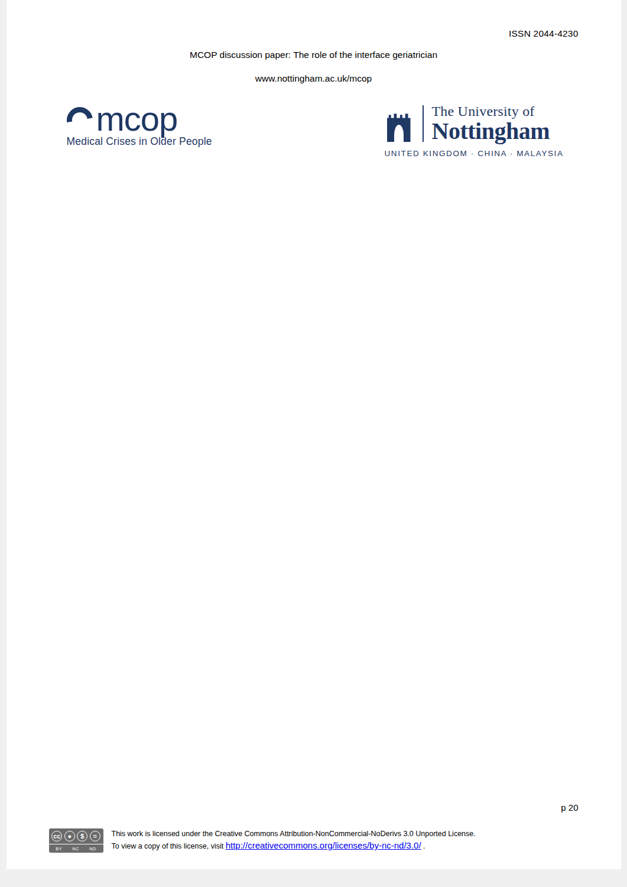ISSN 2044-4230
MCOP discussion paper: The role of the interface geriatrician
www.nottingham.ac.uk/mcop
mcop
Medical Crises in Older People
The University of
Nottingham
UNITED KINGDOM · CHINA · MALAYSIA
p 20
cc ● $ =
BY NC ND
This work is licensed under the Creative Commons Attribution-NonCommercial-NoDerivs 3.0 Unported License.
To view a copy of this license, visit http://creativecommons.org/licenses/by-nc-nd/3.0/ .